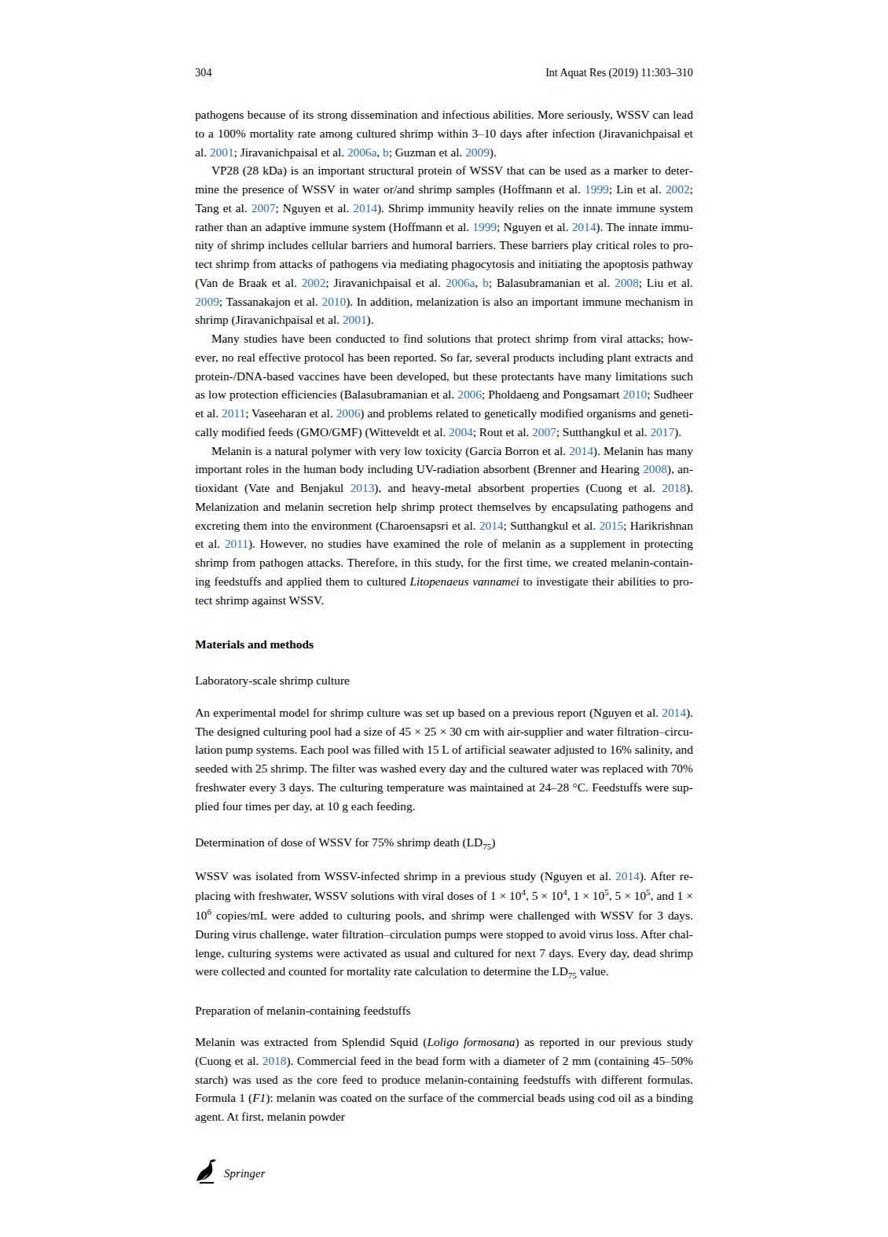304 Int Aquat Res (2019) 11:303–310
pathogens because of its strong dissemination and infectious abilities. More seriously, WSSV can lead to a 100% mortality rate among cultured shrimp within 3–10 days after infection (Jiravanichpaisal et al. 2001; Jiravanichpaisal et al. 2006a, b; Guzman et al. 2009).
VP28 (28 kDa) is an important structural protein of WSSV that can be used as a marker to determine the presence of WSSV in water or/and shrimp samples (Hoffmann et al. 1999; Lin et al. 2002; Tang et al. 2007; Nguyen et al. 2014). Shrimp immunity heavily relies on the innate immune system rather than an adaptive immune system (Hoffmann et al. 1999; Nguyen et al. 2014). The innate immunity of shrimp includes cellular barriers and humoral barriers. These barriers play critical roles to protect shrimp from attacks of pathogens via mediating phagocytosis and initiating the apoptosis pathway (Van de Braak et al. 2002; Jiravanichpaisal et al. 2006a, b; Balasubramanian et al. 2008; Liu et al. 2009; Tassanakajon et al. 2010). In addition, melanization is also an important immune mechanism in shrimp (Jiravanichpaisal et al. 2001).
Many studies have been conducted to find solutions that protect shrimp from viral attacks; however, no real effective protocol has been reported. So far, several products including plant extracts and protein-/DNA-based vaccines have been developed, but these protectants have many limitations such as low protection efficiencies (Balasubramanian et al. 2006; Pholdaeng and Pongsamart 2010; Sudheer et al. 2011; Vaseeharan et al. 2006) and problems related to genetically modified organisms and genetically modified feeds (GMO/GMF) (Witteveldt et al. 2004; Rout et al. 2007; Sutthangkul et al. 2017).
Melanin is a natural polymer with very low toxicity (Garcia Borron et al. 2014). Melanin has many important roles in the human body including UV-radiation absorbent (Brenner and Hearing 2008), antioxidant (Vate and Benjakul 2013), and heavy-metal absorbent properties (Cuong et al. 2018). Melanization and melanin secretion help shrimp protect themselves by encapsulating pathogens and excreting them into the environment (Charoensapsri et al. 2014; Sutthangkul et al. 2015; Harikrishnan et al. 2011). However, no studies have examined the role of melanin as a supplement in protecting shrimp from pathogen attacks. Therefore, in this study, for the first time, we created melanin-containing feedstuffs and applied them to cultured Litopenaeus vannamei to investigate their abilities to protect shrimp against WSSV.
Materials and methods
Laboratory-scale shrimp culture
An experimental model for shrimp culture was set up based on a previous report (Nguyen et al. 2014). The designed culturing pool had a size of 45 × 25 × 30 cm with air-supplier and water filtration–circulation pump systems. Each pool was filled with 15 L of artificial seawater adjusted to 16% salinity, and seeded with 25 shrimp. The filter was washed every day and the cultured water was replaced with 70% freshwater every 3 days. The culturing temperature was maintained at 24–28 °C. Feedstuffs were supplied four times per day, at 10 g each feeding.
Determination of dose of WSSV for 75% shrimp death (LD75)
WSSV was isolated from WSSV-infected shrimp in a previous study (Nguyen et al. 2014). After replacing with freshwater, WSSV solutions with viral doses of 1 × 104, 5 × 104, 1 × 105, 5 × 105, and 1 × 106 copies/mL were added to culturing pools, and shrimp were challenged with WSSV for 3 days. During virus challenge, water filtration–circulation pumps were stopped to avoid virus loss. After challenge, culturing systems were activated as usual and cultured for next 7 days. Every day, dead shrimp were collected and counted for mortality rate calculation to determine the LD75 value.
Preparation of melanin-containing feedstuffs
Melanin was extracted from Splendid Squid (Loligo formosana) as reported in our previous study (Cuong et al. 2018). Commercial feed in the bead form with a diameter of 2 mm (containing 45–50% starch) was used as the core feed to produce melanin-containing feedstuffs with different formulas. Formula 1 (F1): melanin was coated on the surface of the commercial beads using cod oil as a binding agent. At first, melanin powder
Springer